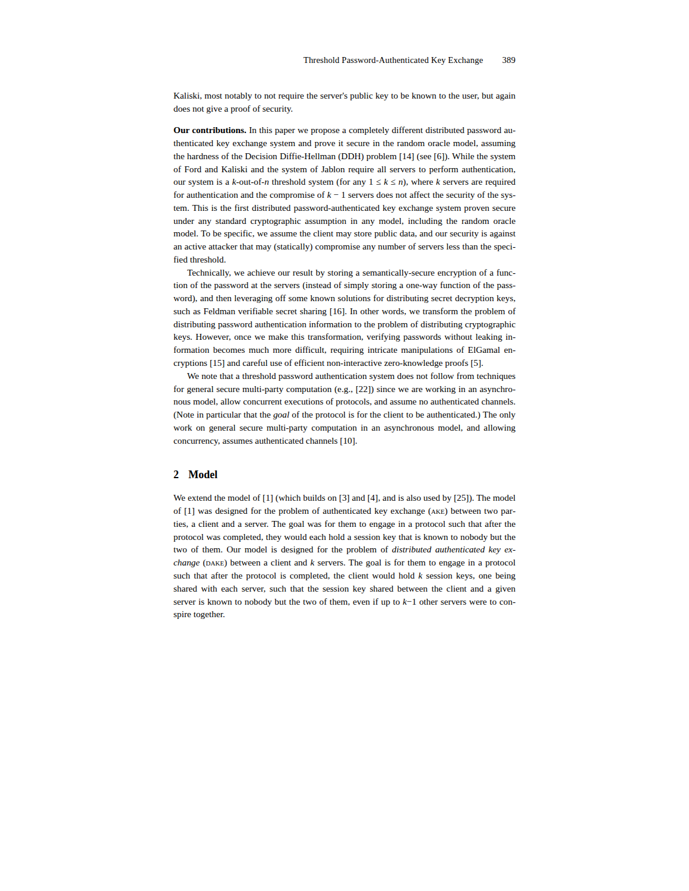Threshold Password-Authenticated Key Exchange389
Kaliski, most notably to not require the server's public key to be known to the user, but again does not give a proof of security.
Our contributions. In this paper we propose a completely different distributed password authenticated key exchange system and prove it secure in the random oracle model, assuming the hardness of the Decision Diffie-Hellman (DDH) problem [14] (see [6]). While the system of Ford and Kaliski and the system of Jablon require all servers to perform authentication, our system is a k-out-of-n threshold system (for any 1 ≤ k ≤ n), where k servers are required for authentication and the compromise of k − 1 servers does not affect the security of the system. This is the first distributed password-authenticated key exchange system proven secure under any standard cryptographic assumption in any model, including the random oracle model. To be specific, we assume the client may store public data, and our security is against an active attacker that may (statically) compromise any number of servers less than the specified threshold.
Technically, we achieve our result by storing a semantically-secure encryption of a function of the password at the servers (instead of simply storing a one-way function of the password), and then leveraging off some known solutions for distributing secret decryption keys, such as Feldman verifiable secret sharing [16]. In other words, we transform the problem of distributing password authentication information to the problem of distributing cryptographic keys. However, once we make this transformation, verifying passwords without leaking information becomes much more difficult, requiring intricate manipulations of ElGamal encryptions [15] and careful use of efficient non-interactive zero-knowledge proofs [5].
We note that a threshold password authentication system does not follow from techniques for general secure multi-party computation (e.g., [22]) since we are working in an asynchronous model, allow concurrent executions of protocols, and assume no authenticated channels. (Note in particular that the goal of the protocol is for the client to be authenticated.) The only work on general secure multi-party computation in an asynchronous model, and allowing concurrency, assumes authenticated channels [10].
2 Model
We extend the model of [1] (which builds on [3] and [4], and is also used by [25]). The model of [1] was designed for the problem of authenticated key exchange (ake) between two parties, a client and a server. The goal was for them to engage in a protocol such that after the protocol was completed, they would each hold a session key that is known to nobody but the two of them. Our model is designed for the problem of distributed authenticated key exchange (dake) between a client and k servers. The goal is for them to engage in a protocol such that after the protocol is completed, the client would hold k session keys, one being shared with each server, such that the session key shared between the client and a given server is known to nobody but the two of them, even if up to k−1 other servers were to conspire together.